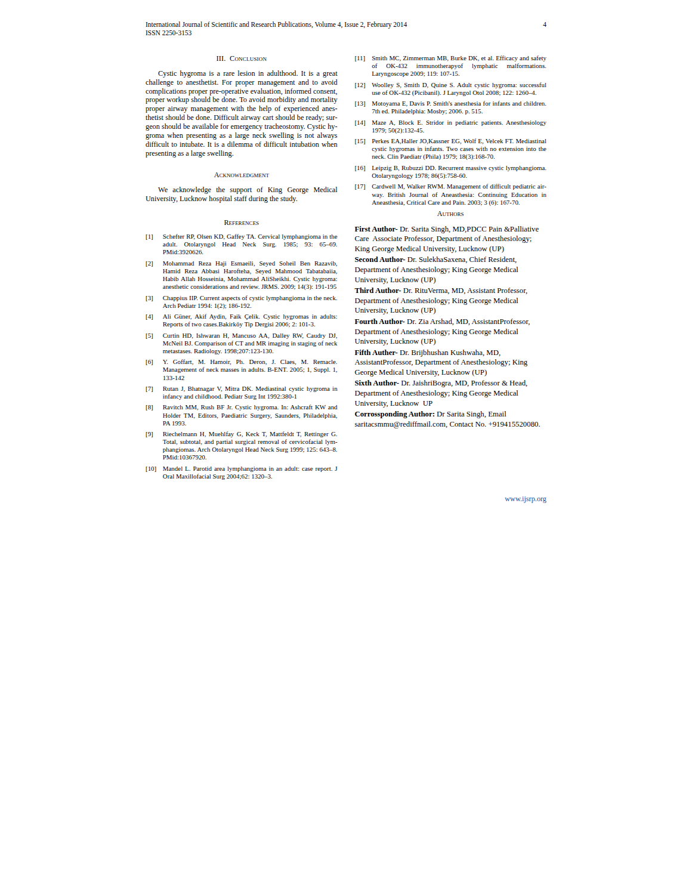International Journal of Scientific and Research Publications, Volume 4, Issue 2, February 2014
ISSN 2250-3153 4
III. Conclusion
Cystic hygroma is a rare lesion in adulthood. It is a great challenge to anesthetist. For proper management and to avoid complications proper pre-operative evaluation, informed consent, proper workup should be done. To avoid morbidity and mortality proper airway management with the help of experienced anesthetist should be done. Difficult airway cart should be ready; surgeon should be available for emergency tracheostomy. Cystic hygroma when presenting as a large neck swelling is not always difficult to intubate. It is a dilemma of difficult intubation when presenting as a large swelling.
Acknowledgment
We acknowledge the support of King George Medical University, Lucknow hospital staff during the study.
References
[1] Schefter RP, Olsen KD, Gaffey TA. Cervical lymphangioma in the adult. Otolaryngol Head Neck Surg. 1985; 93: 65–69. PMid:3920626.
[2] Mohammad Reza Haji Esmaeili, Seyed Soheil Ben Razavib, Hamid Reza Abbasi Harofteha, Seyed Mahmood Tabatabaiia, Habib Allah Hosseinia, Mohammad AliSheikhi. Cystic hygroma: anesthetic considerations and review. JRMS. 2009; 14(3): 191-195
[3] Chappius IIP. Current aspects of cystic lymphangioma in the neck. Arch Pediatr 1994: 1(2); 186-192.
[4] Ali Güner, Akif Aydin, Faik Çelik. Cystic hygromas in adults: Reports of two cases.Bakirköy Tip Dergisi 2006; 2: 101-3.
[5] Curtin HD, Ishwaran H, Mancuso AA, Dalley RW, Caudry DJ, McNeil BJ. Comparison of CT and MR imaging in staging of neck metastases. Radiology. 1998;207:123-130.
[6] Y. Goffart, M. Hamoir, Ph. Deron, J. Claes, M. Remacle. Management of neck masses in adults. B-ENT. 2005; 1, Suppl. 1, 133-142
[7] Rutan J, Bhatnagar V, Mitra DK. Mediastinal cystic hygroma in infancy and childhood. Pediatr Surg Int 1992:380-1
[8] Ravitch MM, Rush BF Jr. Cystic hygroma. In: Ashcraft KW and Holder TM, Editors, Paediatric Surgery, Saunders, Philadelphia, PA 1993.
[9] Riechelmann H, Muehlfay G, Keck T, Mattfeldt T, Rettinger G. Total, subtotal, and partial surgical removal of cervicofacial lymphangiomas. Arch Otolaryngol Head Neck Surg 1999; 125: 643–8. PMid:10367920.
[10] Mandel L. Parotid area lymphangioma in an adult: case report. J Oral Maxillofacial Surg 2004;62: 1320–3.
[11] Smith MC, Zimmerman MB, Burke DK, et al. Efficacy and safety of OK-432 immunotherapyof lymphatic malformations. Laryngoscope 2009; 119: 107-15.
[12] Woolley S, Smith D, Quine S. Adult cystic hygroma: successful use of OK-432 (Picibanil). J Laryngol Otol 2008; 122: 1260–4.
[13] Motoyama E, Davis P. Smith's anesthesia for infants and children. 7th ed. Philadelphia: Mosby; 2006. p. 515.
[14] Maze A, Block E. Stridor in pediatric patients. Anesthesiology 1979; 50(2):132-45.
[15] Perkes EA,Haller JO,Kassner EG, Wolf E, Velcek FT. Mediastinal cystic hygromas in infants. Two cases with no extension into the neck. Clin Paediatr (Phila) 1979; 18(3):168-70.
[16] Leipzig B, Rubuzzi DD. Recurrent massive cystic lymphangioma. Otolaryngology 1978; 86(5):758-60.
[17] Cardwell M, Walker RWM. Management of difficult pediatric airway. British Journal of Aneasthesia: Continuing Education in Aneasthesia, Critical Care and Pain. 2003; 3 (6): 167-70.
Authors
First Author- Dr. Sarita Singh, MD,PDCC Pain &Palliative Care Associate Professor, Department of Anesthesiology; King George Medical University, Lucknow (UP)
Second Author- Dr. SulekhaSaxena, Chief Resident, Department of Anesthesiology; King George Medical University, Lucknow (UP)
Third Author- Dr. RituVerma, MD, Assistant Professor, Department of Anesthesiology; King George Medical University, Lucknow (UP)
Fourth Author- Dr. Zia Arshad, MD, AssistantProfessor, Department of Anesthesiology; King George Medical University, Lucknow (UP)
Fifth Auther- Dr. Brijbhushan Kushwaha, MD, AssistantProfessor, Department of Anesthesiology; King George Medical University, Lucknow (UP)
Sixth Author- Dr. JaishriBogra, MD, Professor & Head, Department of Anesthesiology; King George Medical University, Lucknow UP
Corrossponding Author: Dr Sarita Singh, Email saritacsmmu@rediffmail.com, Contact No. +919415520080.
www.ijsrp.org